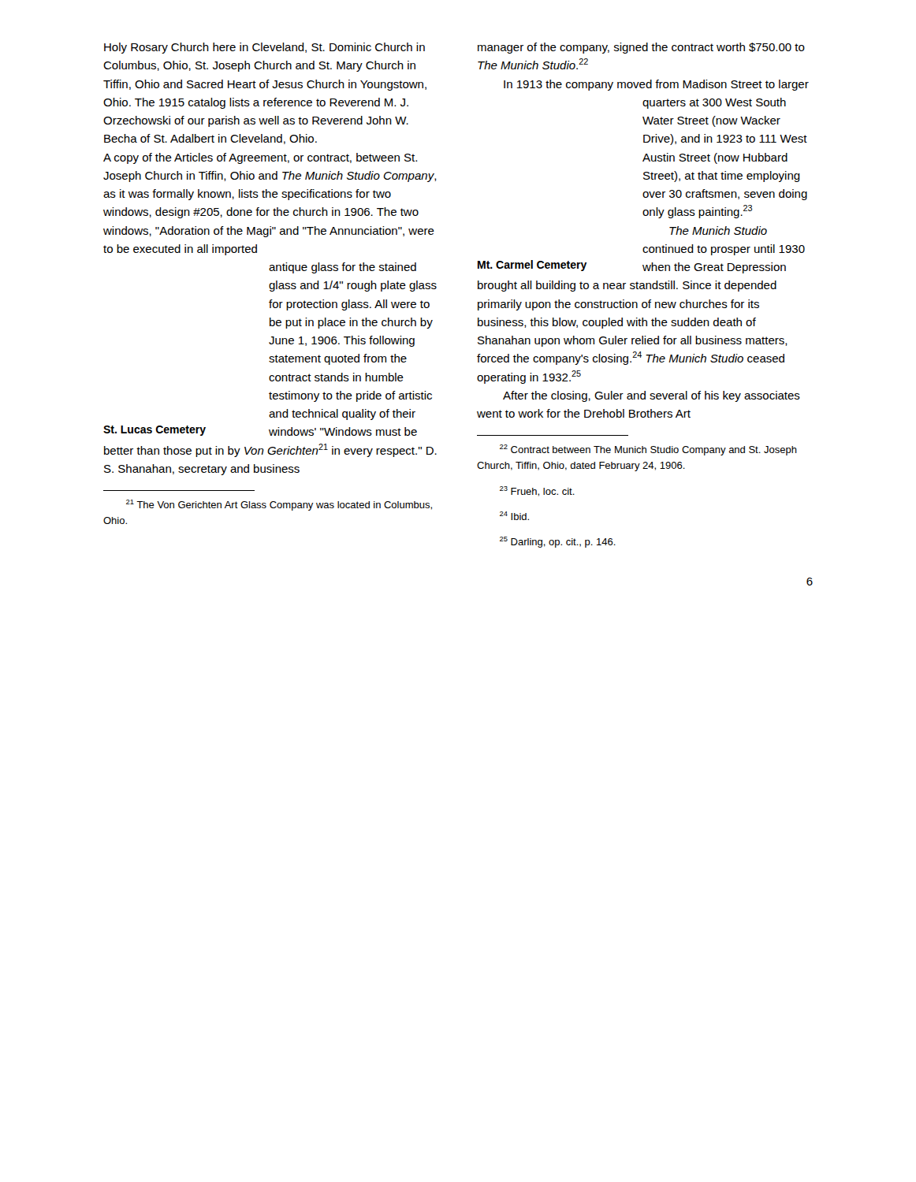Holy Rosary Church here in Cleveland, St. Dominic Church in Columbus, Ohio, St. Joseph Church and St. Mary Church in Tiffin, Ohio and Sacred Heart of Jesus Church in Youngstown, Ohio. The 1915 catalog lists a reference to Reverend M. J. Orzechowski of our parish as well as to Reverend John W. Becha of St. Adalbert in Cleveland, Ohio.
A copy of the Articles of Agreement, or contract, between St. Joseph Church in Tiffin, Ohio and The Munich Studio Company, as it was formally known, lists the specifications for two windows, design #205, done for the church in 1906. The two windows, "Adoration of the Magi" and "The Annunciation", were to be executed in all imported
St. Lucas Cemetery
antique glass for the stained glass and 1/4" rough plate glass for protection glass. All were to be put in place in the church by June 1, 1906. This following statement quoted from the contract stands in humble testimony to the pride of artistic and technical quality of their windows' "Windows must be better than those put in by Von Gerichten21 in every respect." D. S. Shanahan, secretary and business
21 The Von Gerichten Art Glass Company was located in Columbus, Ohio.
manager of the company, signed the contract worth $750.00 to The Munich Studio.22
In 1913 the company moved from Madison Street to larger
Mt. Carmel Cemetery
quarters at 300 West South Water Street (now Wacker Drive), and in 1923 to 111 West Austin Street (now Hubbard Street), at that time employing over 30 craftsmen, seven doing only glass painting.23
The Munich Studio continued to prosper until 1930 when the Great Depression brought all building to a near standstill. Since it depended primarily upon the construction of new churches for its business, this blow, coupled with the sudden death of Shanahan upon whom Guler relied for all business matters, forced the company's closing.24 The Munich Studio ceased operating in 1932.25
After the closing, Guler and several of his key associates went to work for the Drehobl Brothers Art
22 Contract between The Munich Studio Company and St. Joseph Church, Tiffin, Ohio, dated February 24, 1906.
23 Frueh, loc. cit.
24 Ibid.
25 Darling, op. cit., p. 146.
6